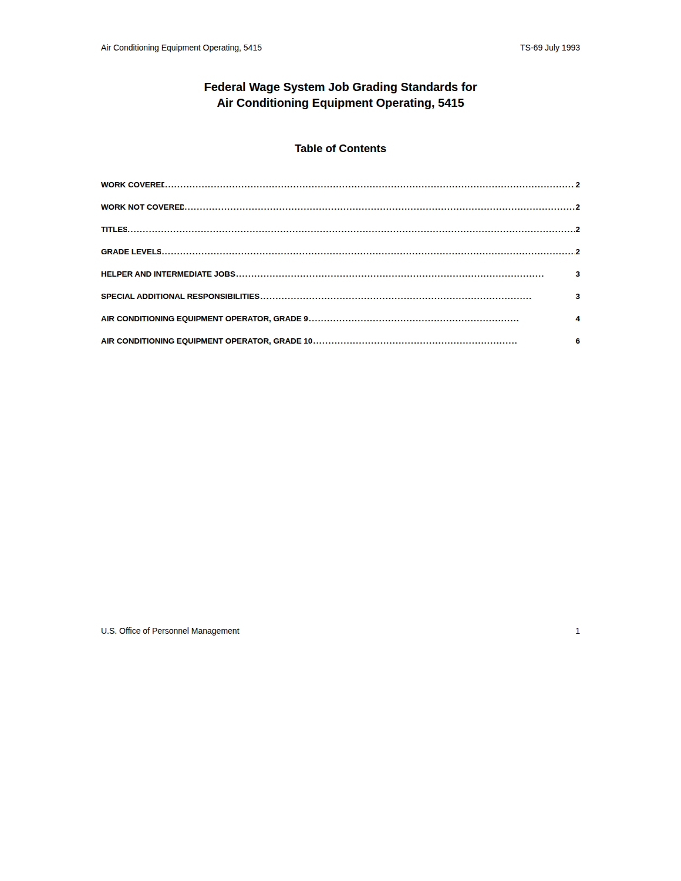Air Conditioning Equipment Operating, 5415 TS-69 July 1993
Federal Wage System Job Grading Standards for
Air Conditioning Equipment Operating, 5415
Table of Contents
WORK COVERED ........................................................................................................................................... 2
WORK NOT COVERED .................................................................................................................................. 2
TITLES ......................................................................................................................................................... 2
GRADE LEVELS ......................................................................................................................................... 2
HELPER AND INTERMEDIATE JOBS ..................................................................................................... 3
SPECIAL ADDITIONAL RESPONSIBILITIES ......................................................................................... 3
AIR CONDITIONING EQUIPMENT OPERATOR, GRADE 9 ..................................................................... 4
AIR CONDITIONING EQUIPMENT OPERATOR, GRADE 10 ................................................................... 6
U.S. Office of Personnel Management 1